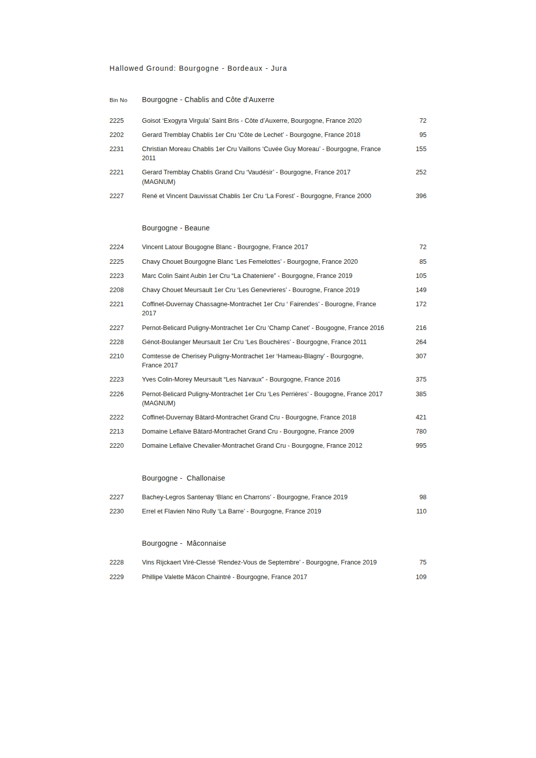Hallowed Ground: Bourgogne - Bordeaux - Jura
Bin No
Bourgogne - Chablis and Côte d'Auxerre
| 2225 | Goisot ‘Exogyra Virgula’ Saint Bris - Côte d’Auxerre, Bourgogne, France 2020 | 72 |
| 2202 | Gerard Tremblay Chablis 1er Cru ‘Côte de Lechet’ - Bourgogne, France 2018 | 95 |
| 2231 | Christian Moreau Chablis 1er Cru Vaillons ‘Cuvée Guy Moreau’ - Bourgogne, France 2011 | 155 |
| 2221 | Gerard Tremblay Chablis Grand Cru ‘Vaudésir’ - Bourgogne, France 2017 (MAGNUM) | 252 |
| 2227 | René et Vincent Dauvissat Chablis 1er Cru ‘La Forest’ - Bourgogne, France 2000 | 396 |
Bourgogne - Beaune
| 2224 | Vincent Latour Bougogne Blanc - Bourgogne, France 2017 | 72 |
| 2225 | Chavy Chouet Bourgogne Blanc ‘Les Femelottes’ - Bourgogne, France 2020 | 85 |
| 2223 | Marc Colin Saint Aubin 1er Cru “La Chateniere” - Bourgogne, France 2019 | 105 |
| 2208 | Chavy Chouet Meursault 1er Cru ‘Les Genevrieres’ - Bourogne, France 2019 | 149 |
| 2221 | Coffinet-Duvernay Chassagne-Montrachet 1er Cru ‘ Fairendes’ - Bourogne, France 2017 | 172 |
| 2227 | Pernot-Belicard Puligny-Montrachet 1er Cru ‘Champ Canet’ - Bougogne, France 2016 | 216 |
| 2228 | Génot-Boulanger Meursault 1er Cru ‘Les Bouchères’ - Bourgogne, France 2011 | 264 |
| 2210 | Comtesse de Cherisey Puligny-Montrachet 1er ‘Hameau-Blagny’ - Bourgogne, France 2017 | 307 |
| 2223 | Yves Colin-Morey Meursault “Les Narvaux” - Bourgogne, France 2016 | 375 |
| 2226 | Pernot-Belicard Puligny-Montrachet 1er Cru ‘Les Perrières’ - Bougogne, France 2017 (MAGNUM) | 385 |
| 2222 | Coffinet-Duvernay Bâtard-Montrachet Grand Cru - Bourgogne, France 2018 | 421 |
| 2213 | Domaine Leflaive Bâtard-Montrachet Grand Cru - Bourgogne, France 2009 | 780 |
| 2220 | Domaine Leflaive Chevalier-Montrachet Grand Cru - Bourgogne, France 2012 | 995 |
Bourgogne - Challonaise
| 2227 | Bachey-Legros Santenay ‘Blanc en Charrons’ - Bourgogne, France 2019 | 98 |
| 2230 | Errel et Flavien Nino Rully ‘La Barre’ - Bourgogne, France 2019 | 110 |
Bourgogne - Mâconnaise
| 2228 | Vins Rijckaert Viré-Clessé ‘Rendez-Vous de Septembre’ - Bourgogne, France 2019 | 75 |
| 2229 | Phillipe Valette Mâcon Chaintré - Bourgogne, France 2017 | 109 |